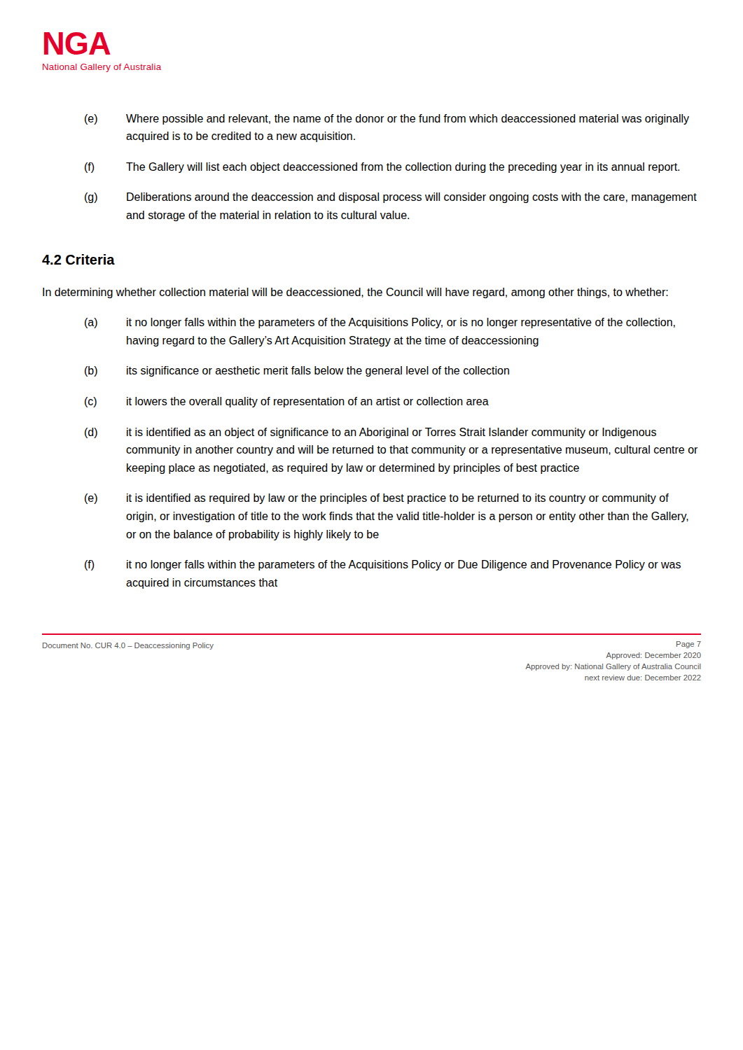NGA
National Gallery of Australia
(e) Where possible and relevant, the name of the donor or the fund from which deaccessioned material was originally acquired is to be credited to a new acquisition.
(f) The Gallery will list each object deaccessioned from the collection during the preceding year in its annual report.
(g) Deliberations around the deaccession and disposal process will consider ongoing costs with the care, management and storage of the material in relation to its cultural value.
4.2 Criteria
In determining whether collection material will be deaccessioned, the Council will have regard, among other things, to whether:
(a) it no longer falls within the parameters of the Acquisitions Policy, or is no longer representative of the collection, having regard to the Gallery’s Art Acquisition Strategy at the time of deaccessioning
(b) its significance or aesthetic merit falls below the general level of the collection
(c) it lowers the overall quality of representation of an artist or collection area
(d) it is identified as an object of significance to an Aboriginal or Torres Strait Islander community or Indigenous community in another country and will be returned to that community or a representative museum, cultural centre or keeping place as negotiated, as required by law or determined by principles of best practice
(e) it is identified as required by law or the principles of best practice to be returned to its country or community of origin, or investigation of title to the work finds that the valid title-holder is a person or entity other than the Gallery, or on the balance of probability is highly likely to be
(f) it no longer falls within the parameters of the Acquisitions Policy or Due Diligence and Provenance Policy or was acquired in circumstances that
Document No. CUR 4.0 – Deaccessioning Policy
Page 7
Approved: December 2020
Approved by: National Gallery of Australia Council
next review due: December 2022